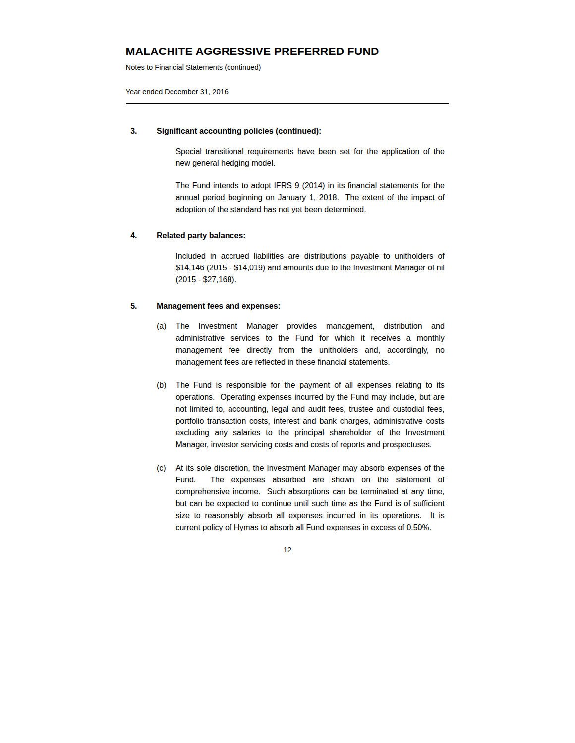MALACHITE AGGRESSIVE PREFERRED FUND
Notes to Financial Statements (continued)
Year ended December 31, 2016
3. Significant accounting policies (continued):
Special transitional requirements have been set for the application of the new general hedging model.
The Fund intends to adopt IFRS 9 (2014) in its financial statements for the annual period beginning on January 1, 2018. The extent of the impact of adoption of the standard has not yet been determined.
4. Related party balances:
Included in accrued liabilities are distributions payable to unitholders of $14,146 (2015 - $14,019) and amounts due to the Investment Manager of nil (2015 - $27,168).
5. Management fees and expenses:
(a) The Investment Manager provides management, distribution and administrative services to the Fund for which it receives a monthly management fee directly from the unitholders and, accordingly, no management fees are reflected in these financial statements.
(b) The Fund is responsible for the payment of all expenses relating to its operations. Operating expenses incurred by the Fund may include, but are not limited to, accounting, legal and audit fees, trustee and custodial fees, portfolio transaction costs, interest and bank charges, administrative costs excluding any salaries to the principal shareholder of the Investment Manager, investor servicing costs and costs of reports and prospectuses.
(c) At its sole discretion, the Investment Manager may absorb expenses of the Fund. The expenses absorbed are shown on the statement of comprehensive income. Such absorptions can be terminated at any time, but can be expected to continue until such time as the Fund is of sufficient size to reasonably absorb all expenses incurred in its operations. It is current policy of Hymas to absorb all Fund expenses in excess of 0.50%.
12